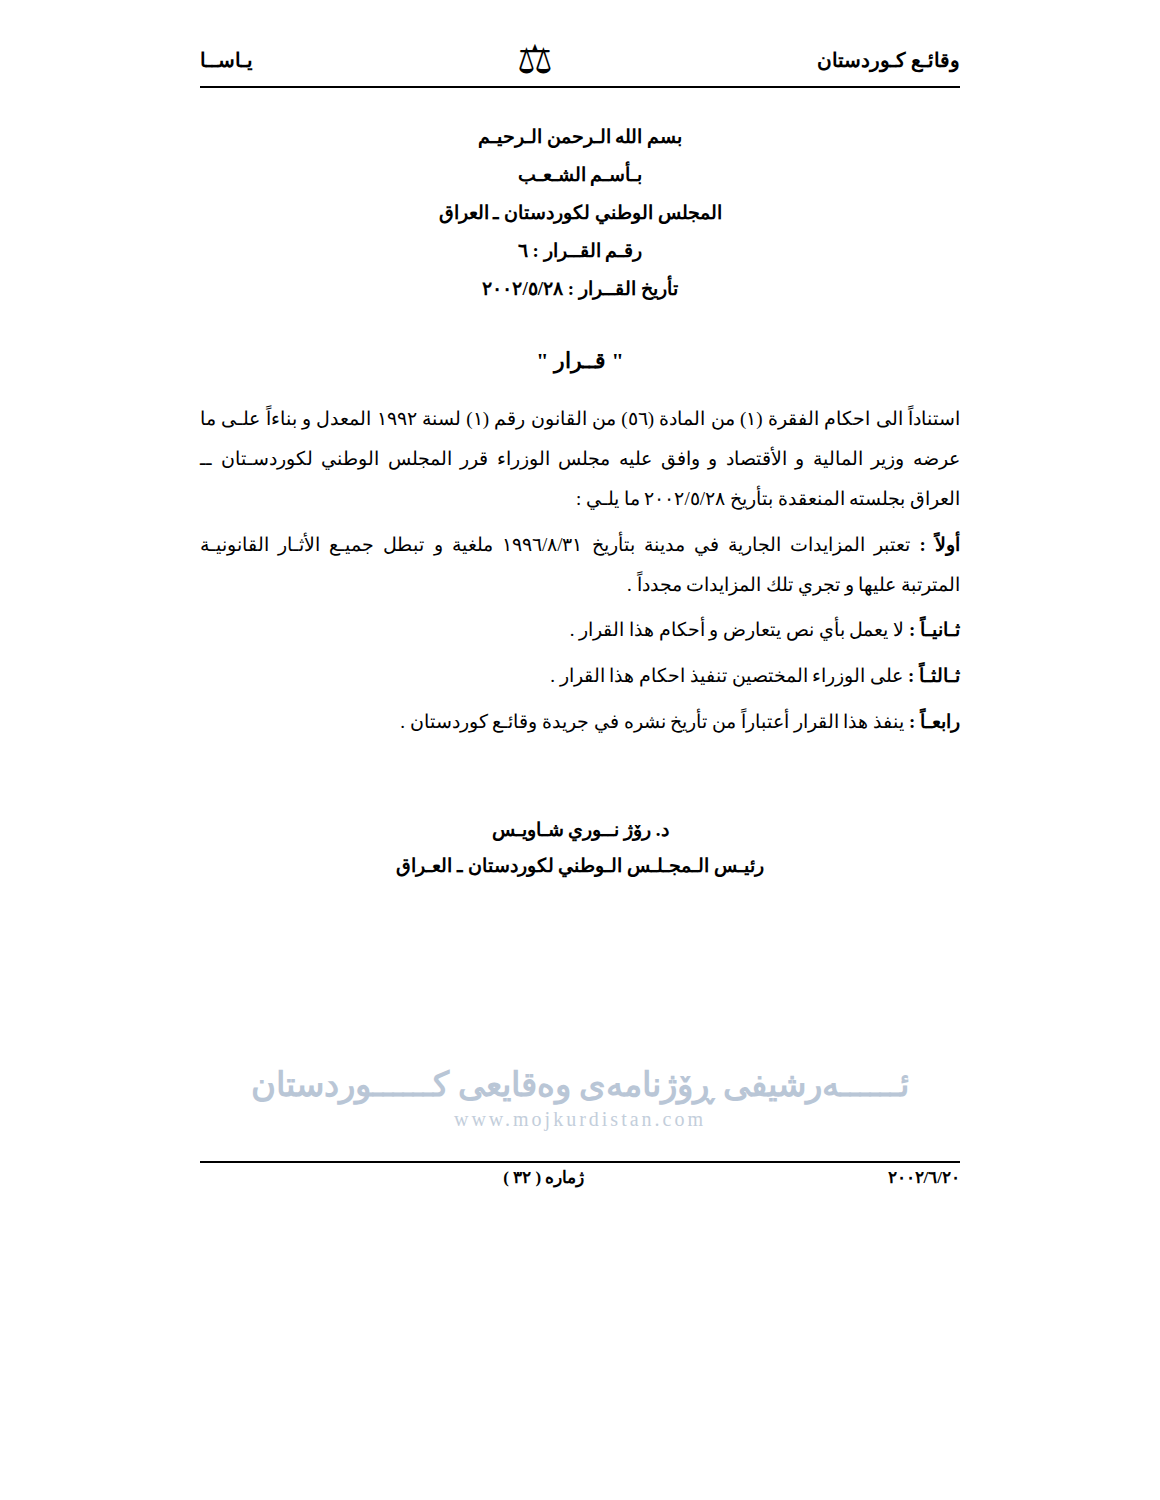وقائـع كـوردستان
⚖
يـاســا
بسم الله الـرحمن الـرحيـم
بـأسـم الشـعـب
المجلس الوطني لكوردستان ـ العراق
رقـم القــرار : ٦
تأريخ القــرار : ٢٠٠٢/٥/٢٨
" قــرار "
استناداً الى احكام الفقرة (١) من المادة (٥٦) من القانون رقم (١) لسنة ١٩٩٢ المعدل و بناءاً علـى ما عرضه وزير المالية و الأقتصاد و وافق عليه مجلس الوزراء قرر المجلس الوطني لكوردسـتان ــ العراق بجلسته المنعقدة بتأريخ ٢٠٠٢/٥/٢٨ ما يلـي :
أولاً : تعتبر المزايدات الجارية في مدينة بتأريخ ١٩٩٦/٨/٣١ ملغية و تبطل جميـع الأثـار القانونيـة المترتبة عليها و تجري تلك المزايدات مجدداً .
ثـانيـاً : لا يعمل بأي نص يتعارض و أحكام هذا القرار .
ثـالثـاً : على الوزراء المختصين تنفيذ احكام هذا القرار .
رابعـاً : ينفذ هذا القرار أعتباراً من تأريخ نشره في جريدة وقائـع كوردستان .
د. رۆژ نــوري شـاويـس
رئيـس الـمجـلـس الـوطني لكوردستان ـ العـراق
ئــــــەرشیفی ڕۆژنامەی وەقایعی کــــــوردستان www.mojkurdistan.com
٢٠٠٢/٦/٢٠
ژماره ( ٣٢ )